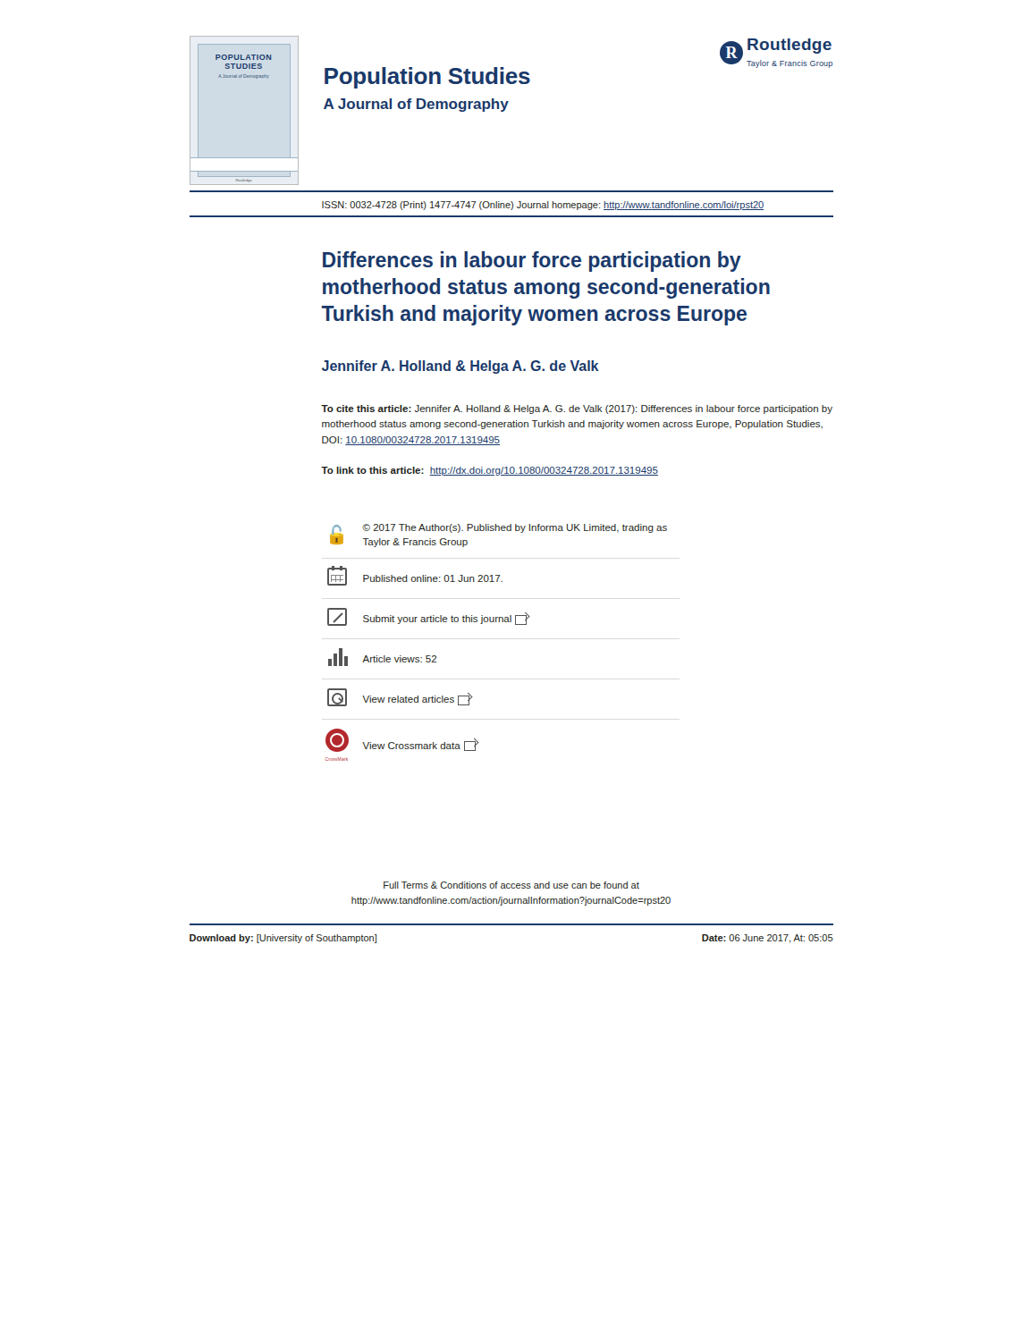RRoutledge
Taylor & Francis Group
POPULATION
STUDIES
A Journal of Demography
Routledge
Population Studies
A Journal of Demography
ISSN: 0032-4728 (Print) 1477-4747 (Online) Journal homepage: http://www.tandfonline.com/loi/rpst20
Differences in labour force participation by motherhood status among second-generation Turkish and majority women across Europe
Jennifer A. Holland & Helga A. G. de Valk
To cite this article: Jennifer A. Holland & Helga A. G. de Valk (2017): Differences in labour force participation by motherhood status among second-generation Turkish and majority women across Europe, Population Studies, DOI: 10.1080/00324728.2017.1319495
To link to this article: http://dx.doi.org/10.1080/00324728.2017.1319495
🔓
© 2017 The Author(s). Published by Informa UK Limited, trading as Taylor & Francis Group
Published online: 01 Jun 2017.
Submit your article to this journal
Article views: 52
View related articles
CrossMark
View Crossmark data
Full Terms & Conditions of access and use can be found at
http://www.tandfonline.com/action/journalInformation?journalCode=rpst20
Download by: [University of Southampton]
Date: 06 June 2017, At: 05:05